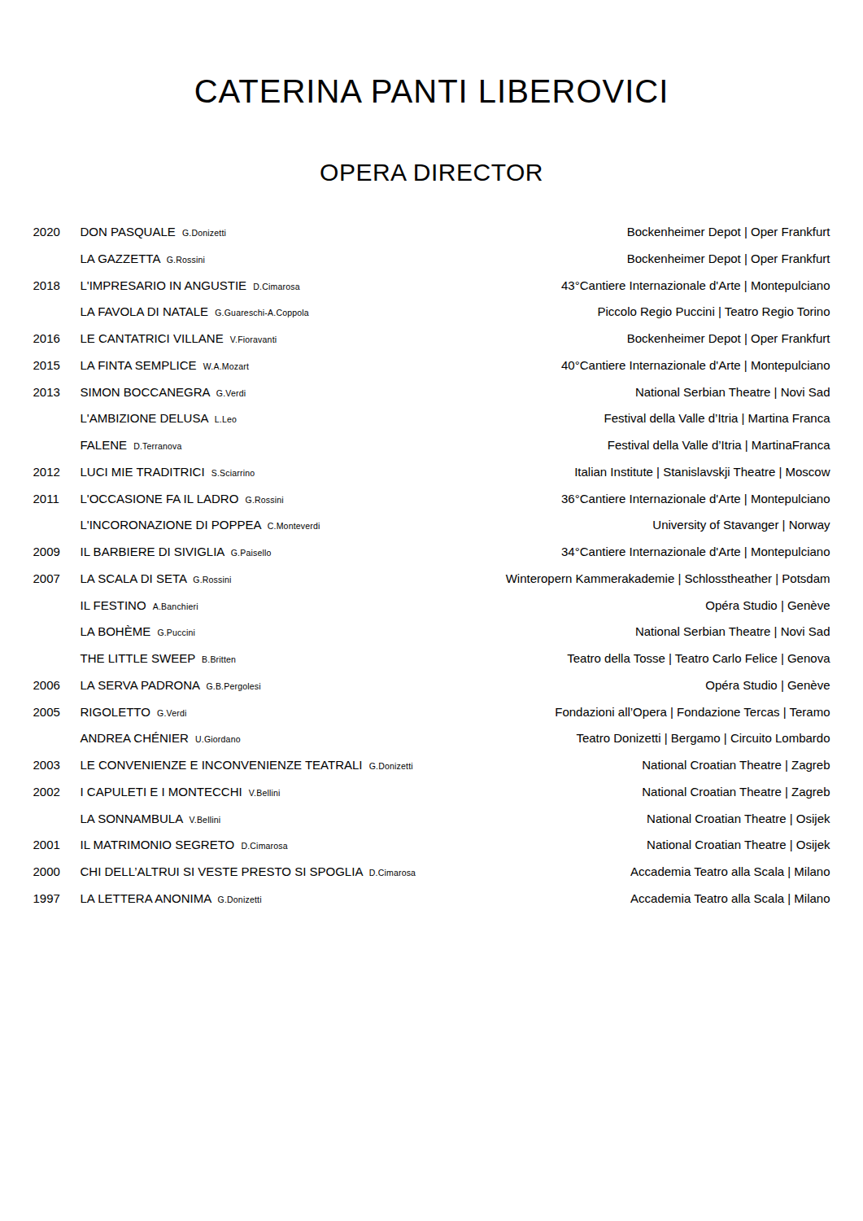CATERINA PANTI LIBEROVICI
OPERA DIRECTOR
| 2020 | DON PASQUALE G.Donizetti | Bockenheimer Depot / Oper Frankfurt |
| | LA GAZZETTA G.Rossini | Bockenheimer Depot / Oper Frankfurt |
| 2018 | L'IMPRESARIO IN ANGUSTIE D.Cimarosa | 43°Cantiere Internazionale d'Arte / Montepulciano |
| | LA FAVOLA DI NATALE G.Guareschi-A.Coppola | Piccolo Regio Puccini / Teatro Regio Torino |
| 2016 | LE CANTATRICI VILLANE V.Fioravanti | Bockenheimer Depot / Oper Frankfurt |
| 2015 | LA FINTA SEMPLICE W.A.Mozart | 40°Cantiere Internazionale d'Arte / Montepulciano |
| 2013 | SIMON BOCCANEGRA G.Verdi | National Serbian Theatre / Novi Sad |
| | L'AMBIZIONE DELUSA L.Leo | Festival della Valle d’Itria / Martina Franca |
| | FALENE D.Terranova | Festival della Valle d’Itria / MartinaFranca |
| 2012 | LUCI MIE TRADITRICI S.Sciarrino | Italian Institute / Stanislavskji Theatre / Moscow |
| 2011 | L'OCCASIONE FA IL LADRO G.Rossini | 36°Cantiere Internazionale d'Arte / Montepulciano |
| | L'INCORONAZIONE DI POPPEA C.Monteverdi | University of Stavanger / Norway |
| 2009 | IL BARBIERE DI SIVIGLIA G.Paisello | 34°Cantiere Internazionale d'Arte / Montepulciano |
| 2007 | LA SCALA DI SETA G.Rossini | Winteropern Kammerakademie / Schlosstheather / Potsdam |
| | IL FESTINO A.Banchieri | Opéra Studio / Genève |
| | LA BOHÈME G.Puccini | National Serbian Theatre / Novi Sad |
| | THE LITTLE SWEEP B.Britten | Teatro della Tosse / Teatro Carlo Felice / Genova |
| 2006 | LA SERVA PADRONA G.B.Pergolesi | Opéra Studio / Genève |
| 2005 | RIGOLETTO G.Verdi | Fondazioni all’Opera / Fondazione Tercas / Teramo |
| | ANDREA CHÉNIER U.Giordano | Teatro Donizetti / Bergamo / Circuito Lombardo |
| 2003 | LE CONVENIENZE E INCONVENIENZE TEATRALI G.Donizetti | National Croatian Theatre / Zagreb |
| 2002 | I CAPULETI E I MONTECCHI V.Bellini | National Croatian Theatre / Zagreb |
| | LA SONNAMBULA V.Bellini | National Croatian Theatre / Osijek |
| 2001 | IL MATRIMONIO SEGRETO D.Cimarosa | National Croatian Theatre / Osijek |
| 2000 | CHI DELL’ALTRUI SI VESTE PRESTO SI SPOGLIA D.Cimarosa | Accademia Teatro alla Scala / Milano |
| 1997 | LA LETTERA ANONIMA G.Donizetti | Accademia Teatro alla Scala / Milano |